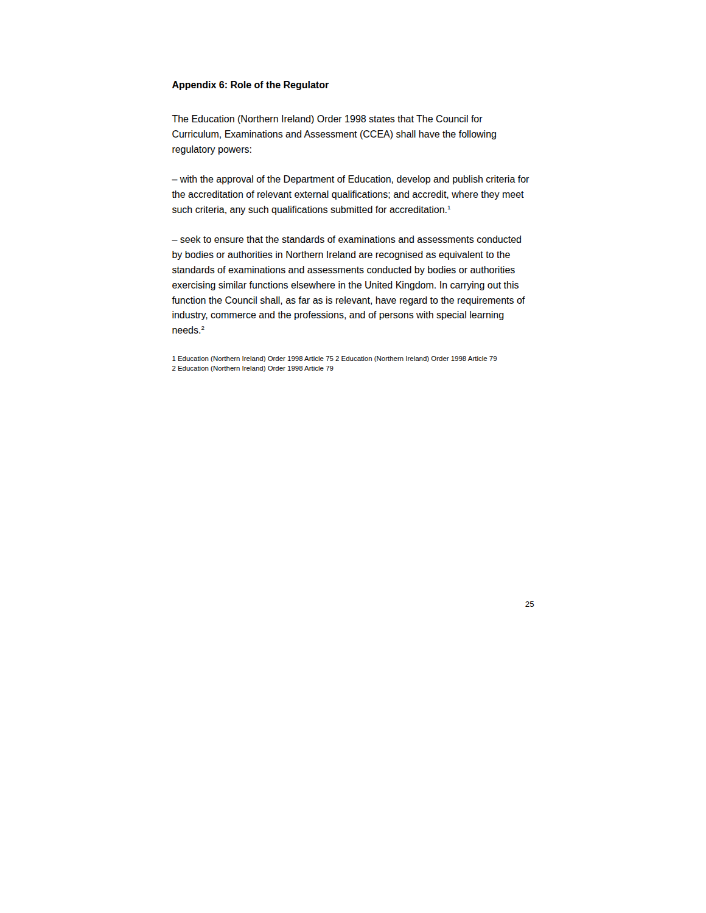Appendix 6: Role of the Regulator
The Education (Northern Ireland) Order 1998 states that The Council for Curriculum, Examinations and Assessment (CCEA) shall have the following regulatory powers:
– with the approval of the Department of Education, develop and publish criteria for the accreditation of relevant external qualifications; and accredit, where they meet such criteria, any such qualifications submitted for accreditation.1
– seek to ensure that the standards of examinations and assessments conducted by bodies or authorities in Northern Ireland are recognised as equivalent to the standards of examinations and assessments conducted by bodies or authorities exercising similar functions elsewhere in the United Kingdom. In carrying out this function the Council shall, as far as is relevant, have regard to the requirements of industry, commerce and the professions, and of persons with special learning needs.2
1 Education (Northern Ireland) Order 1998 Article 75 2 Education (Northern Ireland) Order 1998 Article 79
2 Education (Northern Ireland) Order 1998 Article 79
25